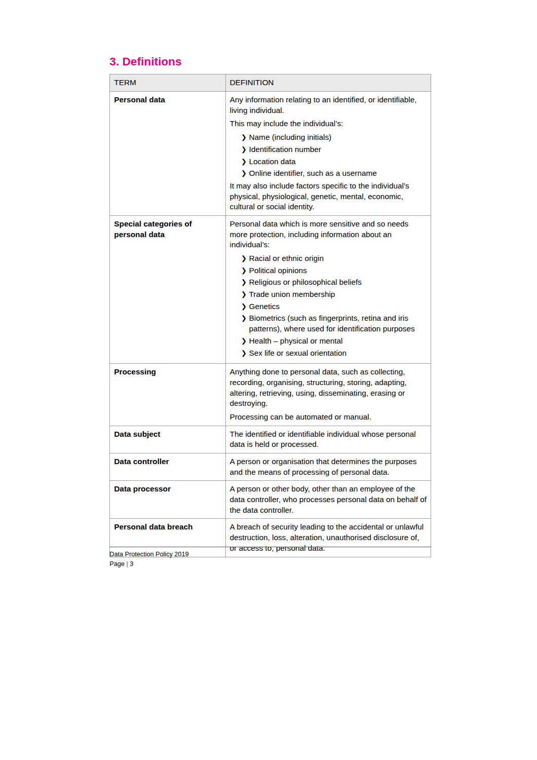3. Definitions
| TERM | DEFINITION |
| --- | --- |
| Personal data | Any information relating to an identified, or identifiable, living individual. This may include the individual’s: Name (including initials) Identification number Location data Online identifier, such as a username It may also include factors specific to the individual’s physical, physiological, genetic, mental, economic, cultural or social identity. |
| Special categories of personal data | Personal data which is more sensitive and so needs more protection, including information about an individual’s: Racial or ethnic origin Political opinions Religious or philosophical beliefs Trade union membership Genetics Biometrics (such as fingerprints, retina and iris patterns), where used for identification purposes Health – physical or mental Sex life or sexual orientation |
| Processing | Anything done to personal data, such as collecting, recording, organising, structuring, storing, adapting, altering, retrieving, using, disseminating, erasing or destroying. Processing can be automated or manual. |
| Data subject | The identified or identifiable individual whose personal data is held or processed. |
| Data controller | A person or organisation that determines the purposes and the means of processing of personal data. |
| Data processor | A person or other body, other than an employee of the data controller, who processes personal data on behalf of the data controller. |
| Personal data breach | A breach of security leading to the accidental or unlawful destruction, loss, alteration, unauthorised disclosure of, or access to, personal data. |
Data Protection Policy 2019
Page | 3